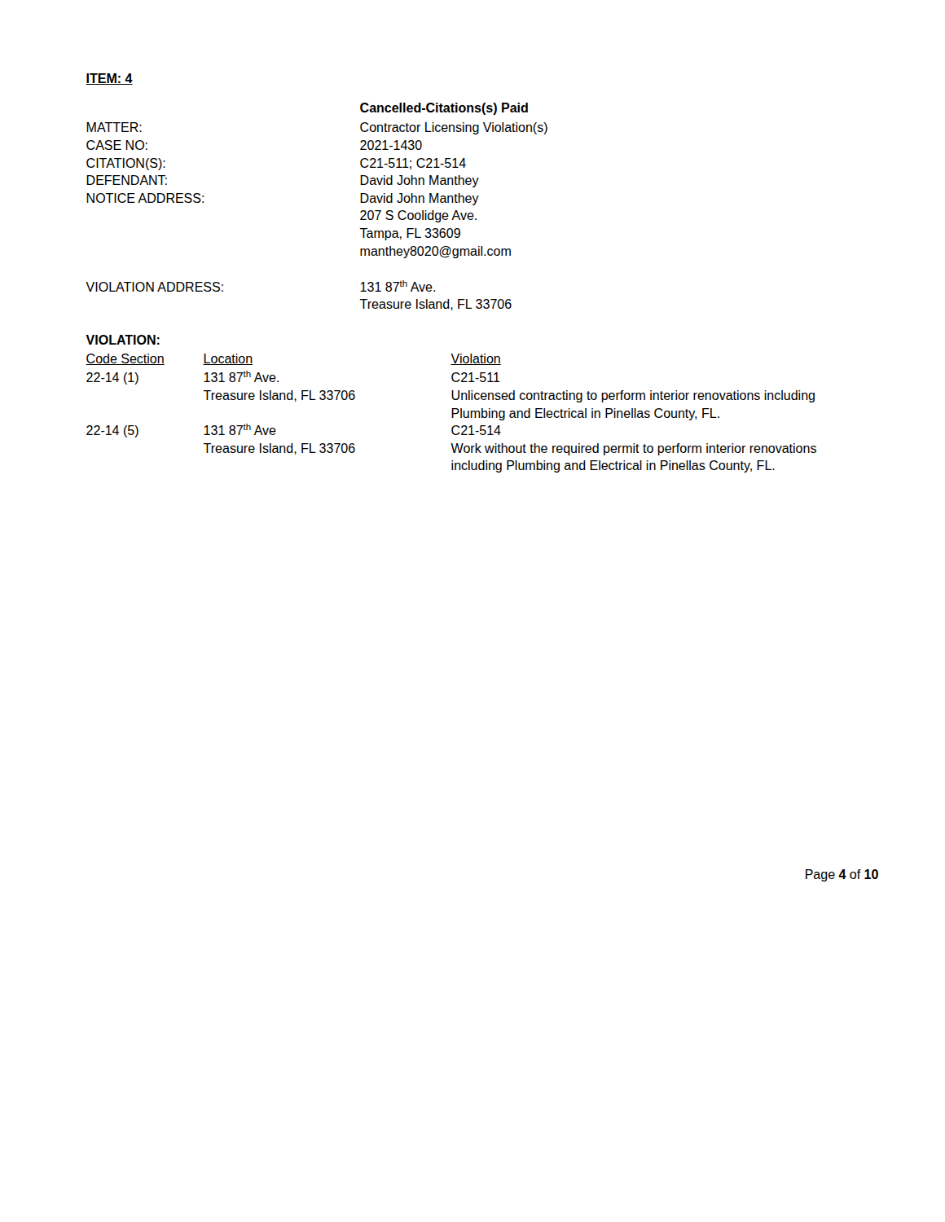ITEM: 4
Cancelled-Citations(s) Paid
| MATTER: | Contractor Licensing Violation(s) |
| CASE NO: | 2021-1430 |
| CITATION(S): | C21-511; C21-514 |
| DEFENDANT: | David John Manthey |
| NOTICE ADDRESS: | David John Manthey 207 S Coolidge Ave. Tampa, FL 33609 manthey8020@gmail.com |
| VIOLATION ADDRESS: | 131 87 th Ave. Treasure Island, FL 33706 |
VIOLATION:
| Code Section | Location | Violation |
| --- | --- | --- |
| 22-14 (1) | 131 87 th Ave. Treasure Island, FL 33706 | C21-511 Unlicensed contracting to perform interior renovations including Plumbing and Electrical in Pinellas County, FL. |
| 22-14 (5) | 131 87 th Ave Treasure Island, FL 33706 | C21-514 Work without the required permit to perform interior renovations including Plumbing and Electrical in Pinellas County, FL. |
Page 4 of 10